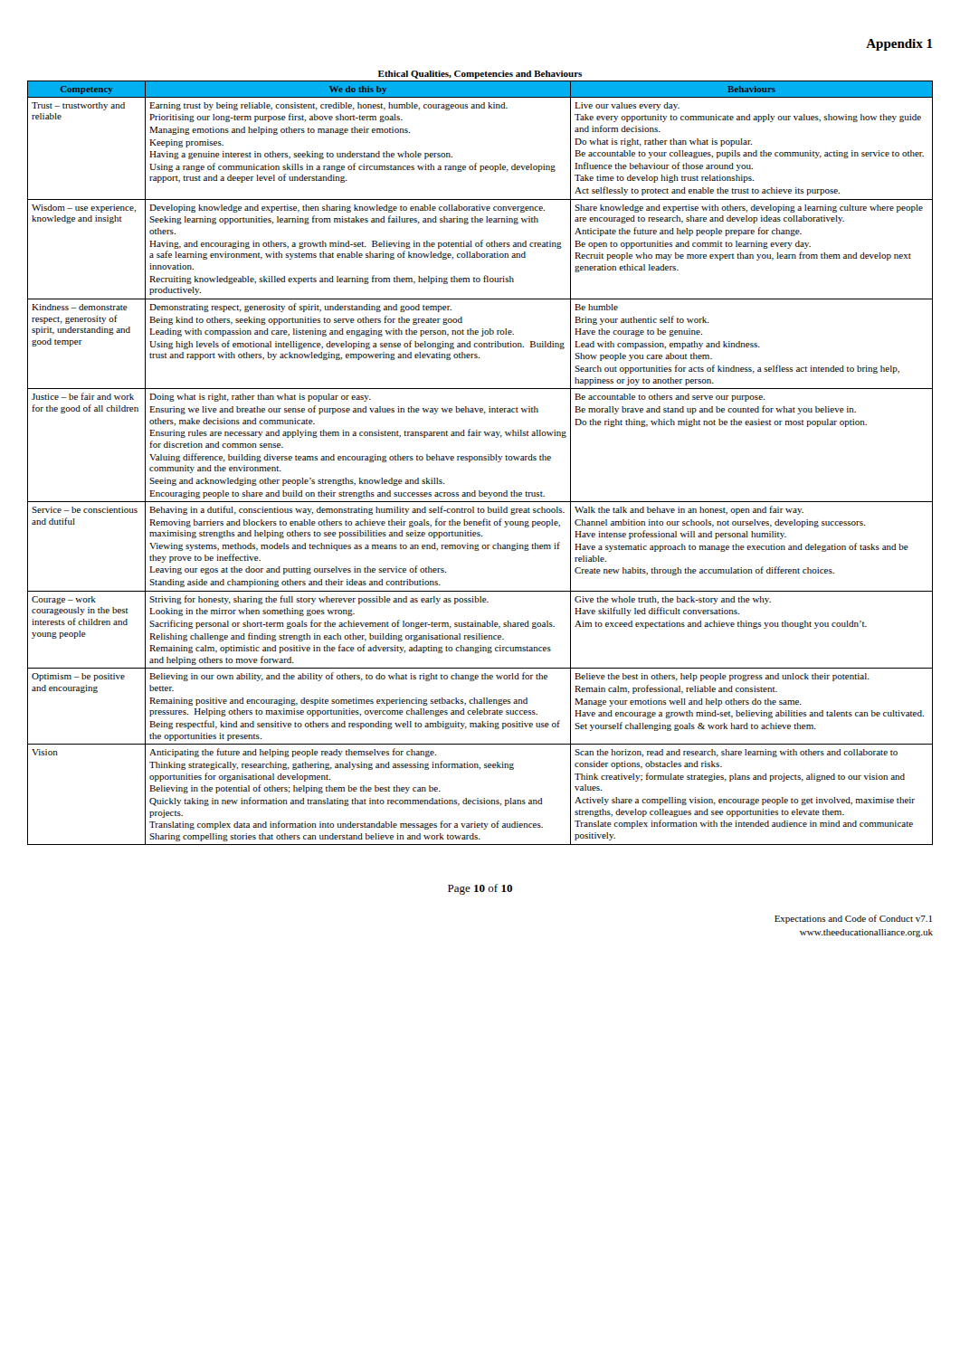Appendix 1
Ethical Qualities, Competencies and Behaviours
| Competency | We do this by | Behaviours |
| --- | --- | --- |
| Trust – trustworthy and reliable | Earning trust by being reliable, consistent, credible, honest, humble, courageous and kind. Prioritising our long-term purpose first, above short-term goals. Managing emotions and helping others to manage their emotions. Keeping promises. Having a genuine interest in others, seeking to understand the whole person. Using a range of communication skills in a range of circumstances with a range of people, developing rapport, trust and a deeper level of understanding. | Live our values every day. Take every opportunity to communicate and apply our values, showing how they guide and inform decisions. Do what is right, rather than what is popular. Be accountable to your colleagues, pupils and the community, acting in service to other. Influence the behaviour of those around you. Take time to develop high trust relationships. Act selflessly to protect and enable the trust to achieve its purpose. |
| Wisdom – use experience, knowledge and insight | Developing knowledge and expertise, then sharing knowledge to enable collaborative convergence. Seeking learning opportunities, learning from mistakes and failures, and sharing the learning with others. Having, and encouraging in others, a growth mind-set. Believing in the potential of others and creating a safe learning environment, with systems that enable sharing of knowledge, collaboration and innovation. Recruiting knowledgeable, skilled experts and learning from them, helping them to flourish productively. | Share knowledge and expertise with others, developing a learning culture where people are encouraged to research, share and develop ideas collaboratively. Anticipate the future and help people prepare for change. Be open to opportunities and commit to learning every day. Recruit people who may be more expert than you, learn from them and develop next generation ethical leaders. |
| Kindness – demonstrate respect, generosity of spirit, understanding and good temper | Demonstrating respect, generosity of spirit, understanding and good temper. Being kind to others, seeking opportunities to serve others for the greater good Leading with compassion and care, listening and engaging with the person, not the job role. Using high levels of emotional intelligence, developing a sense of belonging and contribution. Building trust and rapport with others, by acknowledging, empowering and elevating others. | Be humble Bring your authentic self to work. Have the courage to be genuine. Lead with compassion, empathy and kindness. Show people you care about them. Search out opportunities for acts of kindness, a selfless act intended to bring help, happiness or joy to another person. |
| Justice – be fair and work for the good of all children | Doing what is right, rather than what is popular or easy. Ensuring we live and breathe our sense of purpose and values in the way we behave, interact with others, make decisions and communicate. Ensuring rules are necessary and applying them in a consistent, transparent and fair way, whilst allowing for discretion and common sense. Valuing difference, building diverse teams and encouraging others to behave responsibly towards the community and the environment. Seeing and acknowledging other people’s strengths, knowledge and skills. Encouraging people to share and build on their strengths and successes across and beyond the trust. | Be accountable to others and serve our purpose. Be morally brave and stand up and be counted for what you believe in. Do the right thing, which might not be the easiest or most popular option. |
| Service – be conscientious and dutiful | Behaving in a dutiful, conscientious way, demonstrating humility and self-control to build great schools. Removing barriers and blockers to enable others to achieve their goals, for the benefit of young people, maximising strengths and helping others to see possibilities and seize opportunities. Viewing systems, methods, models and techniques as a means to an end, removing or changing them if they prove to be ineffective. Leaving our egos at the door and putting ourselves in the service of others. Standing aside and championing others and their ideas and contributions. | Walk the talk and behave in an honest, open and fair way. Channel ambition into our schools, not ourselves, developing successors. Have intense professional will and personal humility. Have a systematic approach to manage the execution and delegation of tasks and be reliable. Create new habits, through the accumulation of different choices. |
| Courage – work courageously in the best interests of children and young people | Striving for honesty, sharing the full story wherever possible and as early as possible. Looking in the mirror when something goes wrong. Sacrificing personal or short-term goals for the achievement of longer-term, sustainable, shared goals. Relishing challenge and finding strength in each other, building organisational resilience. Remaining calm, optimistic and positive in the face of adversity, adapting to changing circumstances and helping others to move forward. | Give the whole truth, the back-story and the why. Have skilfully led difficult conversations. Aim to exceed expectations and achieve things you thought you couldn’t. |
| Optimism – be positive and encouraging | Believing in our own ability, and the ability of others, to do what is right to change the world for the better. Remaining positive and encouraging, despite sometimes experiencing setbacks, challenges and pressures. Helping others to maximise opportunities, overcome challenges and celebrate success. Being respectful, kind and sensitive to others and responding well to ambiguity, making positive use of the opportunities it presents. | Believe the best in others, help people progress and unlock their potential. Remain calm, professional, reliable and consistent. Manage your emotions well and help others do the same. Have and encourage a growth mind-set, believing abilities and talents can be cultivated. Set yourself challenging goals & work hard to achieve them. |
| Vision | Anticipating the future and helping people ready themselves for change. Thinking strategically, researching, gathering, analysing and assessing information, seeking opportunities for organisational development. Believing in the potential of others; helping them be the best they can be. Quickly taking in new information and translating that into recommendations, decisions, plans and projects. Translating complex data and information into understandable messages for a variety of audiences. Sharing compelling stories that others can understand believe in and work towards. | Scan the horizon, read and research, share learning with others and collaborate to consider options, obstacles and risks. Think creatively; formulate strategies, plans and projects, aligned to our vision and values. Actively share a compelling vision, encourage people to get involved, maximise their strengths, develop colleagues and see opportunities to elevate them. Translate complex information with the intended audience in mind and communicate positively. |
Page 10 of 10
Expectations and Code of Conduct v7.1
www.theeducationalliance.org.uk